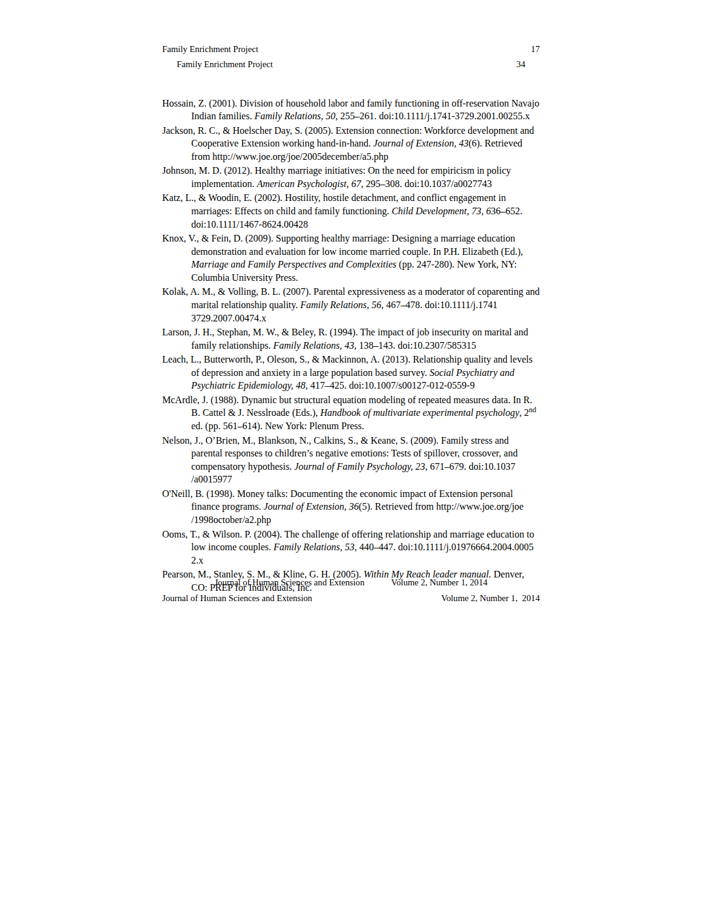Family Enrichment Project
17
Family Enrichment Project
34
Hossain, Z. (2001). Division of household labor and family functioning in off-reservation Navajo Indian families. Family Relations, 50, 255–261. doi:10.1111/j.1741-3729.2001.00255.x
Jackson, R. C., & Hoelscher Day, S. (2005). Extension connection: Workforce development and Cooperative Extension working hand-in-hand. Journal of Extension, 43(6). Retrieved from http://www.joe.org/joe/2005december/a5.php
Johnson, M. D. (2012). Healthy marriage initiatives: On the need for empiricism in policy implementation. American Psychologist, 67, 295–308. doi:10.1037/a0027743
Katz, L., & Woodin, E. (2002). Hostility, hostile detachment, and conflict engagement in marriages: Effects on child and family functioning. Child Development, 73, 636–652. doi:10.1111/1467-8624.00428
Knox, V., & Fein, D. (2009). Supporting healthy marriage: Designing a marriage education demonstration and evaluation for low income married couple. In P.H. Elizabeth (Ed.), Marriage and Family Perspectives and Complexities (pp. 247-280). New York, NY: Columbia University Press.
Kolak, A. M., & Volling, B. L. (2007). Parental expressiveness as a moderator of coparenting and marital relationship quality. Family Relations, 56, 467–478. doi:10.1111/j.1741 3729.2007.00474.x
Larson, J. H., Stephan, M. W., & Beley, R. (1994). The impact of job insecurity on marital and family relationships. Family Relations, 43, 138–143. doi:10.2307/585315
Leach, L., Butterworth, P., Oleson, S., & Mackinnon, A. (2013). Relationship quality and levels of depression and anxiety in a large population based survey. Social Psychiatry and Psychiatric Epidemiology, 48, 417–425. doi:10.1007/s00127-012-0559-9
McArdle, J. (1988). Dynamic but structural equation modeling of repeated measures data. In R. B. Cattel & J. Nesslroade (Eds.), Handbook of multivariate experimental psychology, 2nd ed. (pp. 561–614). New York: Plenum Press.
Nelson, J., O’Brien, M., Blankson, N., Calkins, S., & Keane, S. (2009). Family stress and parental responses to children’s negative emotions: Tests of spillover, crossover, and compensatory hypothesis. Journal of Family Psychology, 23, 671–679. doi:10.1037 /a0015977
O'Neill, B. (1998). Money talks: Documenting the economic impact of Extension personal finance programs. Journal of Extension, 36(5). Retrieved from http://www.joe.org/joe /1998october/a2.php
Ooms, T., & Wilson. P. (2004). The challenge of offering relationship and marriage education to low income couples. Family Relations, 53, 440–447. doi:10.1111/j.01976664.2004.0005 2.x
Pearson, M., Stanley, S. M., & Kline, G. H. (2005). Within My Reach leader manual. Denver, CO: PREP for Individuals, Inc.
Journal of Human Sciences and Extension
Volume 2, Number 1, 2014
Journal of Human Sciences and Extension
Volume 2, Number 1, 2014